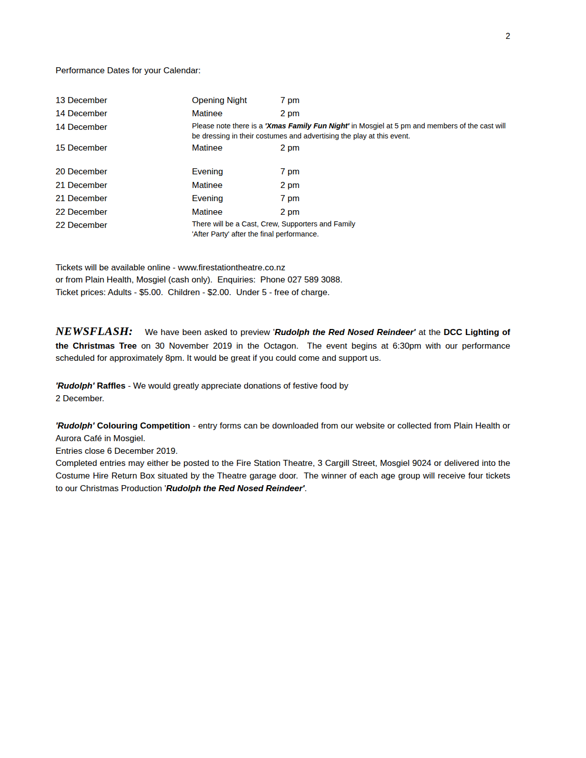2
Performance Dates for your Calendar:
| 13 December | Opening Night | 7 pm |
| 14 December | Matinee | 2 pm |
| 14 December | Please note there is a 'Xmas Family Fun Night' in Mosgiel at 5 pm and members of the cast will be dressing in their costumes and advertising the play at this event. |
| 15 December | Matinee | 2 pm |
| 20 December | Evening | 7 pm |
| 21 December | Matinee | 2 pm |
| 21 December | Evening | 7 pm |
| 22 December | Matinee | 2 pm |
| 22 December | There will be a Cast, Crew, Supporters and Family 'After Party' after the final performance. |
Tickets will be available online - www.firestationtheatre.co.nz
or from Plain Health, Mosgiel (cash only). Enquiries: Phone 027 589 3088.
Ticket prices: Adults - $5.00. Children - $2.00. Under 5 - free of charge.
NEWSFLASH: We have been asked to preview 'Rudolph the Red Nosed Reindeer' at the DCC Lighting of the Christmas Tree on 30 November 2019 in the Octagon. The event begins at 6:30pm with our performance scheduled for approximately 8pm. It would be great if you could come and support us.
'Rudolph' Raffles - We would greatly appreciate donations of festive food by
2 December.
'Rudolph' Colouring Competition - entry forms can be downloaded from our website or collected from Plain Health or Aurora Café in Mosgiel.
Entries close 6 December 2019.
Completed entries may either be posted to the Fire Station Theatre, 3 Cargill Street, Mosgiel 9024 or delivered into the Costume Hire Return Box situated by the Theatre garage door. The winner of each age group will receive four tickets to our Christmas Production 'Rudolph the Red Nosed Reindeer'.